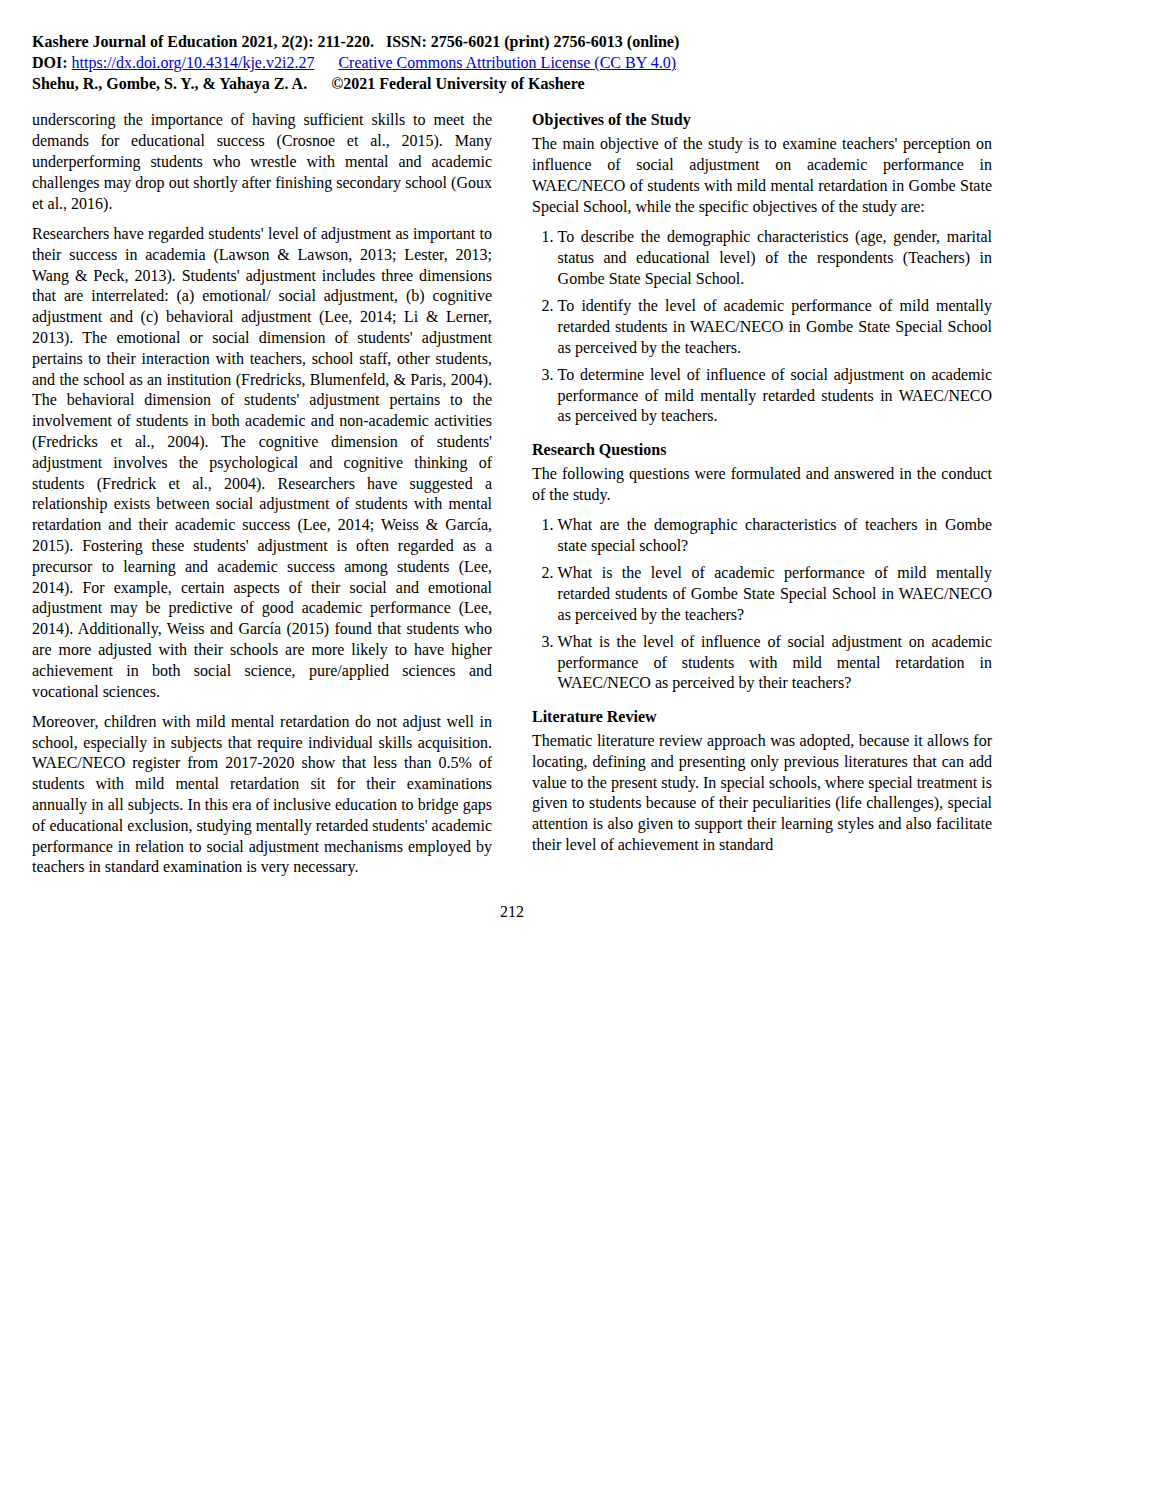Kashere Journal of Education 2021, 2(2): 211-220. ISSN: 2756-6021 (print) 2756-6013 (online)
DOI: https://dx.doi.org/10.4314/kje.v2i2.27 Creative Commons Attribution License (CC BY 4.0)
Shehu, R., Gombe, S. Y., & Yahaya Z. A. ©2021 Federal University of Kashere
underscoring the importance of having sufficient skills to meet the demands for educational success (Crosnoe et al., 2015). Many underperforming students who wrestle with mental and academic challenges may drop out shortly after finishing secondary school (Goux et al., 2016).
Researchers have regarded students' level of adjustment as important to their success in academia (Lawson & Lawson, 2013; Lester, 2013; Wang & Peck, 2013). Students' adjustment includes three dimensions that are interrelated: (a) emotional/ social adjustment, (b) cognitive adjustment and (c) behavioral adjustment (Lee, 2014; Li & Lerner, 2013). The emotional or social dimension of students' adjustment pertains to their interaction with teachers, school staff, other students, and the school as an institution (Fredricks, Blumenfeld, & Paris, 2004). The behavioral dimension of students' adjustment pertains to the involvement of students in both academic and non-academic activities (Fredricks et al., 2004). The cognitive dimension of students' adjustment involves the psychological and cognitive thinking of students (Fredrick et al., 2004). Researchers have suggested a relationship exists between social adjustment of students with mental retardation and their academic success (Lee, 2014; Weiss & García, 2015). Fostering these students' adjustment is often regarded as a precursor to learning and academic success among students (Lee, 2014). For example, certain aspects of their social and emotional adjustment may be predictive of good academic performance (Lee, 2014). Additionally, Weiss and García (2015) found that students who are more adjusted with their schools are more likely to have higher achievement in both social science, pure/applied sciences and vocational sciences.
Moreover, children with mild mental retardation do not adjust well in school, especially in subjects that require individual skills acquisition. WAEC/NECO register from 2017-2020 show that less than 0.5% of students with mild mental retardation sit for their examinations annually in all subjects. In this era of inclusive education to bridge gaps of educational exclusion, studying mentally retarded students' academic performance in relation to social adjustment mechanisms employed by teachers in standard examination is very necessary.
Objectives of the Study
The main objective of the study is to examine teachers' perception on influence of social adjustment on academic performance in WAEC/NECO of students with mild mental retardation in Gombe State Special School, while the specific objectives of the study are:
To describe the demographic characteristics (age, gender, marital status and educational level) of the respondents (Teachers) in Gombe State Special School.
To identify the level of academic performance of mild mentally retarded students in WAEC/NECO in Gombe State Special School as perceived by the teachers.
To determine level of influence of social adjustment on academic performance of mild mentally retarded students in WAEC/NECO as perceived by teachers.
Research Questions
The following questions were formulated and answered in the conduct of the study.
What are the demographic characteristics of teachers in Gombe state special school?
What is the level of academic performance of mild mentally retarded students of Gombe State Special School in WAEC/NECO as perceived by the teachers?
What is the level of influence of social adjustment on academic performance of students with mild mental retardation in WAEC/NECO as perceived by their teachers?
Literature Review
Thematic literature review approach was adopted, because it allows for locating, defining and presenting only previous literatures that can add value to the present study. In special schools, where special treatment is given to students because of their peculiarities (life challenges), special attention is also given to support their learning styles and also facilitate their level of achievement in standard
212